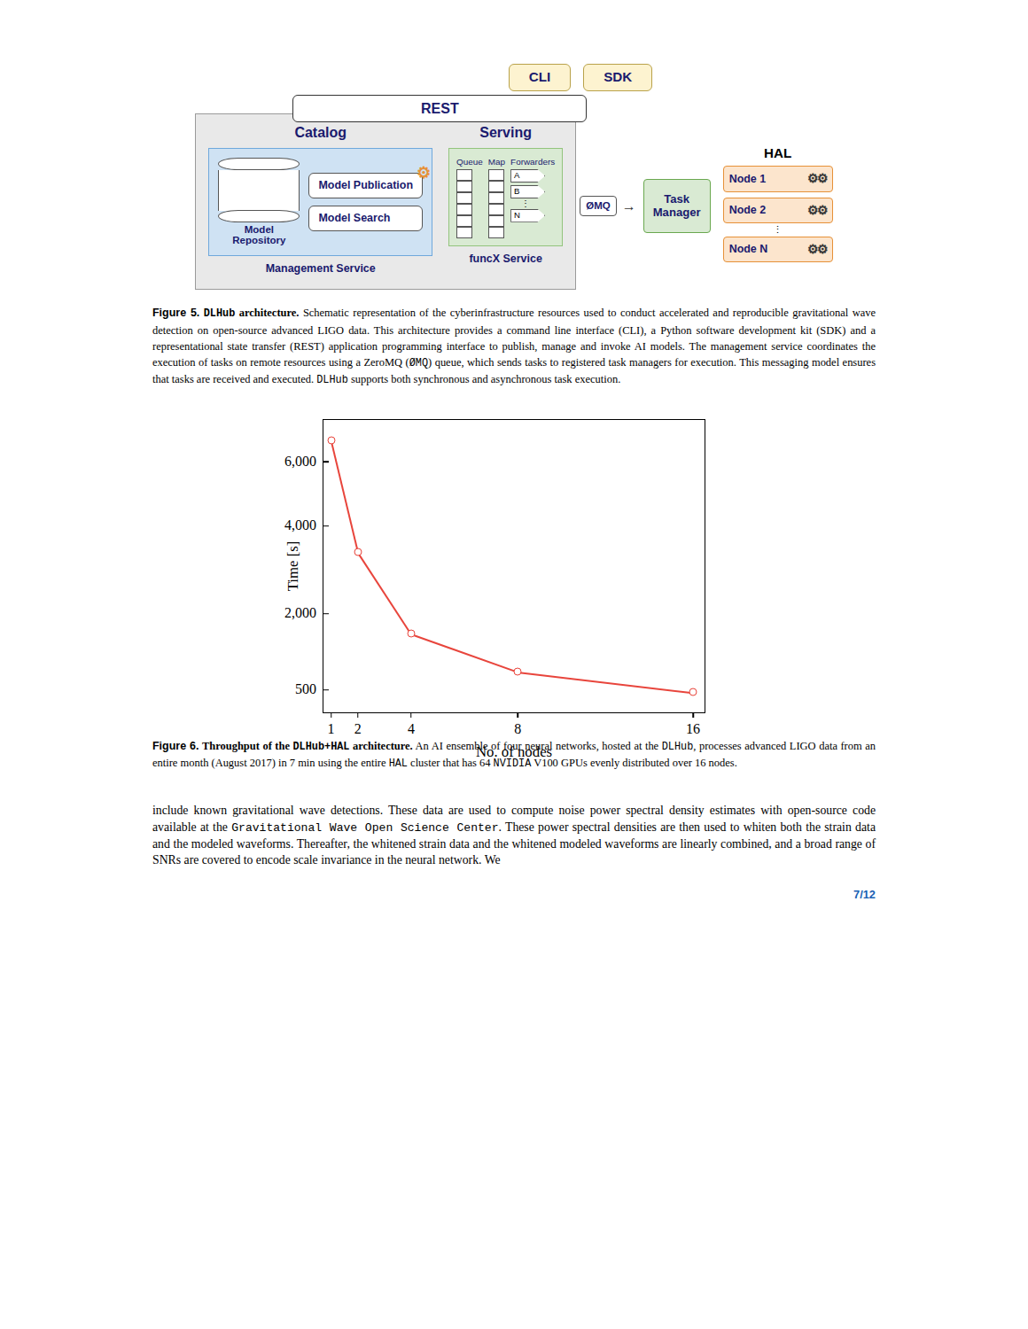CLI
SDK
REST
Catalog
Model
Repository
Model Publication⚙
Model Search
Management Service
Serving
Queue
Map
Forwarders
A
B
⋮
N
funcX Service
ØMQ
→
Task
Manager
HAL
Node 1⚙⚙
Node 2⚙⚙
⋮
Node N⚙⚙
Figure 5. DLHub architecture. Schematic representation of the cyberinfrastructure resources used to conduct accelerated and reproducible gravitational wave detection on open-source advanced LIGO data. This architecture provides a command line interface (CLI), a Python software development kit (SDK) and a representational state transfer (REST) application programming interface to publish, manage and invoke AI models. The management service coordinates the execution of tasks on remote resources using a ZeroMQ (ØMQ) queue, which sends tasks to registered task managers for execution. This messaging model ensures that tasks are received and executed. DLHub supports both synchronous and asynchronous task execution.
Time [s]
6,000
4,000
2,000
500
1
2
4
8
16
No. of nodes
Figure 6. Throughput of the DLHub+HAL architecture. An AI ensemble of four neural networks, hosted at the DLHub, processes advanced LIGO data from an entire month (August 2017) in 7 min using the entire HAL cluster that has 64 NVIDIA V100 GPUs evenly distributed over 16 nodes.
include known gravitational wave detections. These data are used to compute noise power spectral density estimates with open-source code available at the Gravitational Wave Open Science Center. These power spectral densities are then used to whiten both the strain data and the modeled waveforms. Thereafter, the whitened strain data and the whitened modeled waveforms are linearly combined, and a broad range of SNRs are covered to encode scale invariance in the neural network. We
7/12